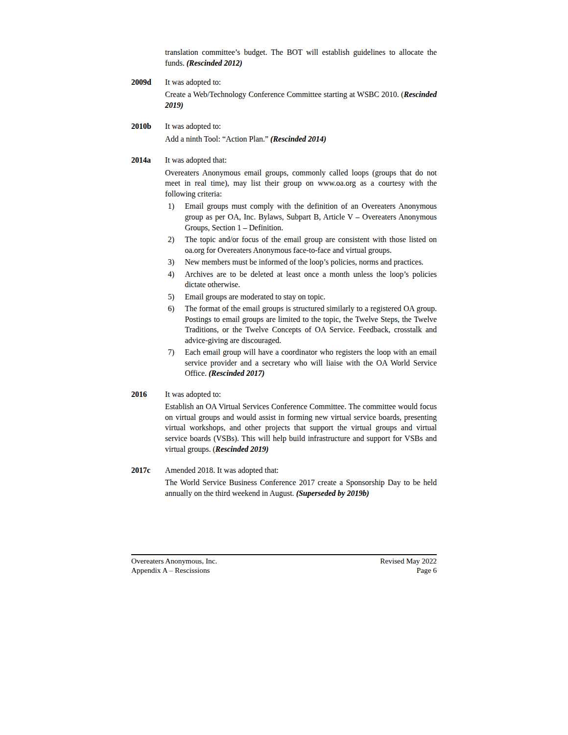translation committee’s budget. The BOT will establish guidelines to allocate the funds. (Rescinded 2012)
2009d
It was adopted to:
Create a Web/Technology Conference Committee starting at WSBC 2010. (Rescinded 2019)
2010b
It was adopted to:
Add a ninth Tool: “Action Plan.” (Rescinded 2014)
2014a
It was adopted that:
Overeaters Anonymous email groups, commonly called loops (groups that do not meet in real time), may list their group on www.oa.org as a courtesy with the following criteria:
Email groups must comply with the definition of an Overeaters Anonymous group as per OA, Inc. Bylaws, Subpart B, Article V – Overeaters Anonymous Groups, Section 1 – Definition.
The topic and/or focus of the email group are consistent with those listed on oa.org for Overeaters Anonymous face-to-face and virtual groups.
New members must be informed of the loop’s policies, norms and practices.
Archives are to be deleted at least once a month unless the loop’s policies dictate otherwise.
Email groups are moderated to stay on topic.
The format of the email groups is structured similarly to a registered OA group. Postings to email groups are limited to the topic, the Twelve Steps, the Twelve Traditions, or the Twelve Concepts of OA Service. Feedback, crosstalk and advice-giving are discouraged.
Each email group will have a coordinator who registers the loop with an email service provider and a secretary who will liaise with the OA World Service Office. (Rescinded 2017)
2016
It was adopted to:
Establish an OA Virtual Services Conference Committee. The committee would focus on virtual groups and would assist in forming new virtual service boards, presenting virtual workshops, and other projects that support the virtual groups and virtual service boards (VSBs). This will help build infrastructure and support for VSBs and virtual groups. (Rescinded 2019)
2017c
Amended 2018. It was adopted that:
The World Service Business Conference 2017 create a Sponsorship Day to be held annually on the third weekend in August. (Superseded by 2019b)
Overeaters Anonymous, Inc.
Appendix A – Rescissions
Revised May 2022
Page 6